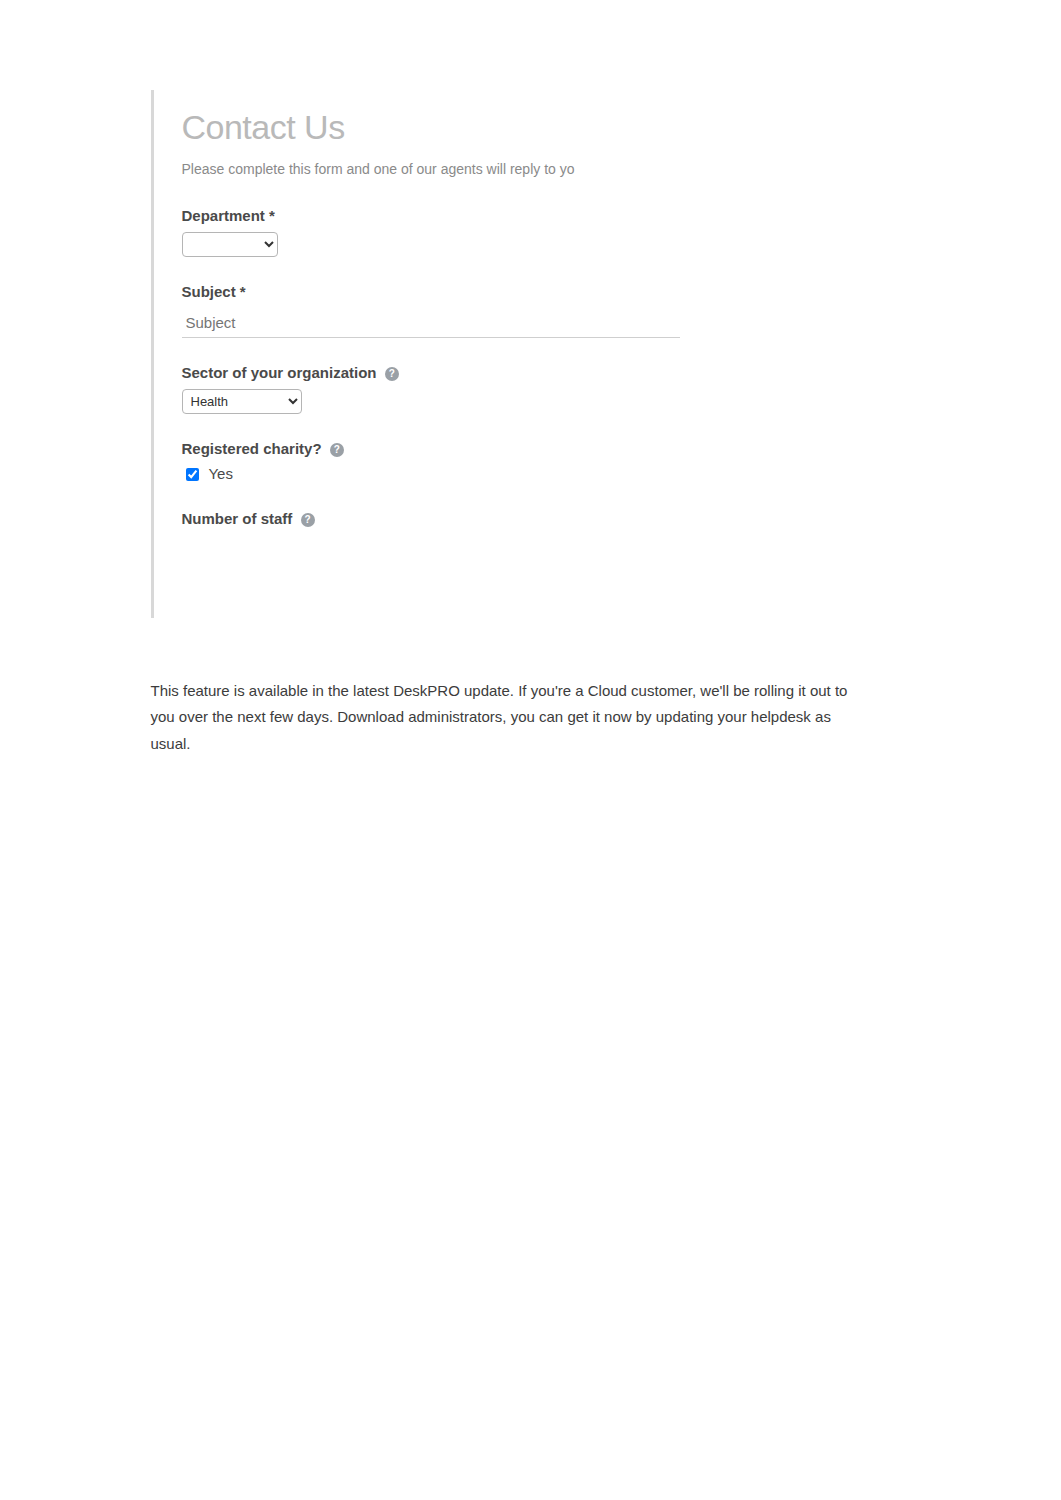Contact Us
Please complete this form and one of our agents will reply to yo
Department *
Subject *
Sector of your organization ? Health
Registered charity? ?
Yes
Number of staff ?
This feature is available in the latest DeskPRO update. If you're a Cloud customer, we'll be rolling it out to you over the next few days. Download administrators, you can get it now by updating your helpdesk as usual.